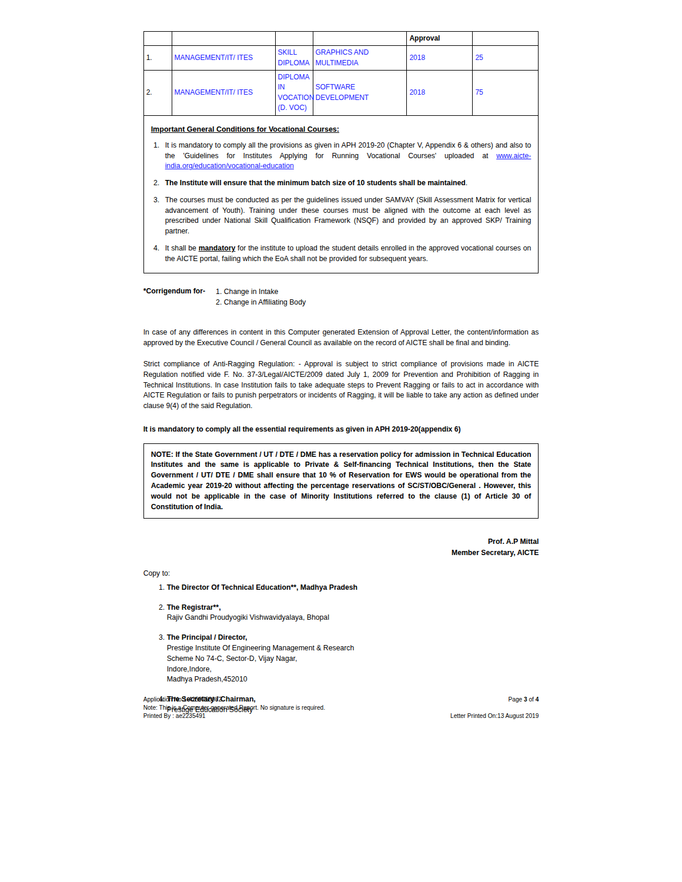| | | | | Approval | |
| 1. | MANAGEMENT/IT/ ITES | SKILL DIPLOMA | GRAPHICS AND MULTIMEDIA | 2018 | 25 |
| 2. | MANAGEMENT/IT/ ITES | DIPLOMA IN VOCATION (D. VOC) | SOFTWARE DEVELOPMENT | 2018 | 75 |
Important General Conditions for Vocational Courses:
It is mandatory to comply all the provisions as given in APH 2019-20 (Chapter V, Appendix 6 & others) and also to the 'Guidelines for Institutes Applying for Running Vocational Courses' uploaded at www.aicte-india.org/education/vocational-education
The Institute will ensure that the minimum batch size of 10 students shall be maintained.
The courses must be conducted as per the guidelines issued under SAMVAY (Skill Assessment Matrix for vertical advancement of Youth). Training under these courses must be aligned with the outcome at each level as prescribed under National Skill Qualification Framework (NSQF) and provided by an approved SKP/ Training partner.
It shall be mandatory for the institute to upload the student details enrolled in the approved vocational courses on the AICTE portal, failing which the EoA shall not be provided for subsequent years.
*Corrigendum for-
1. Change in Intake
2. Change in Affiliating Body
In case of any differences in content in this Computer generated Extension of Approval Letter, the content/information as approved by the Executive Council / General Council as available on the record of AICTE shall be final and binding.
Strict compliance of Anti-Ragging Regulation: - Approval is subject to strict compliance of provisions made in AICTE Regulation notified vide F. No. 37-3/Legal/AICTE/2009 dated July 1, 2009 for Prevention and Prohibition of Ragging in Technical Institutions. In case Institution fails to take adequate steps to Prevent Ragging or fails to act in accordance with AICTE Regulation or fails to punish perpetrators or incidents of Ragging, it will be liable to take any action as defined under clause 9(4) of the said Regulation.
It is mandatory to comply all the essential requirements as given in APH 2019-20(appendix 6)
NOTE: If the State Government / UT / DTE / DME has a reservation policy for admission in Technical Education Institutes and the same is applicable to Private & Self-financing Technical Institutions, then the State Government / UT/ DTE / DME shall ensure that 10 % of Reservation for EWS would be operational from the Academic year 2019-20 without affecting the percentage reservations of SC/ST/OBC/General . However, this would not be applicable in the case of Minority Institutions referred to the clause (1) of Article 30 of Constitution of India.
Prof. A.P Mittal
Member Secretary, AICTE
Copy to:
The Director Of Technical Education**, Madhya Pradesh
The Registrar**,
Rajiv Gandhi Proudyogiki Vishwavidyalaya, Bhopal
The Principal / Director,
Prestige Institute Of Engineering Management & Research
Scheme No 74-C, Sector-D, Vijay Nagar,
Indore,Indore,
Madhya Pradesh,452010
The Secretary / Chairman,
Prestige Education Society
Application No:1-4259758982
Note: This is a Computer generated Report. No signature is required.
Printed By : ae2235491
Page 3 of 4
Letter Printed On:13 August 2019